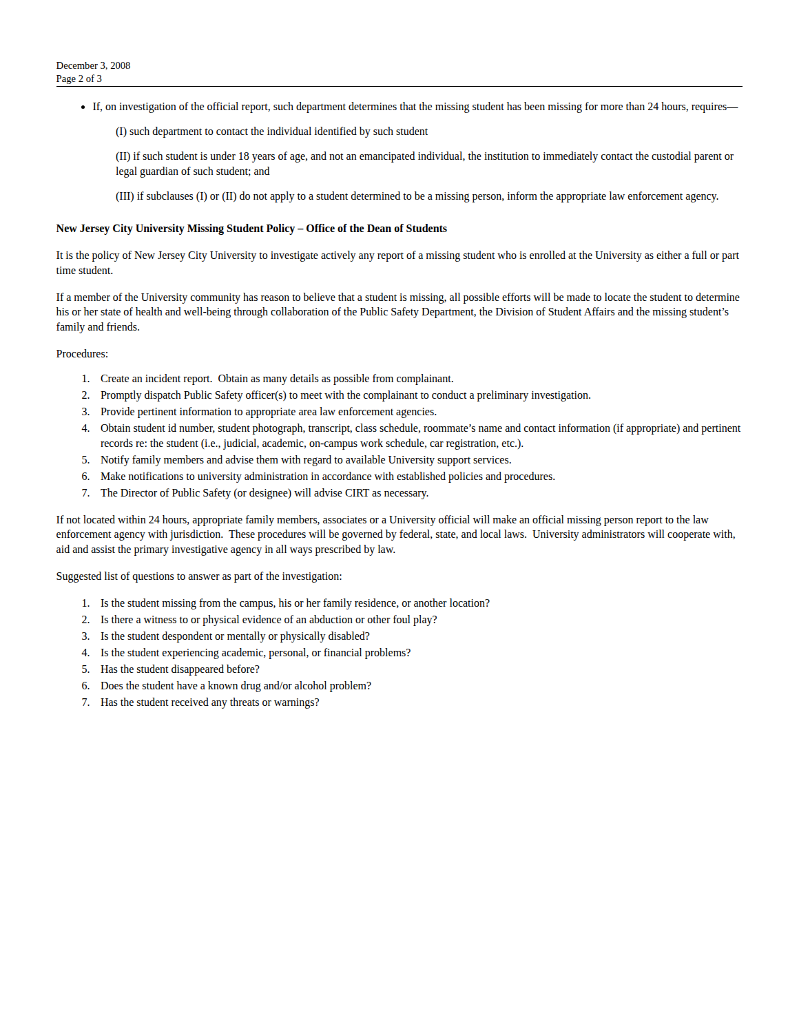December 3, 2008
Page 2 of 3
If, on investigation of the official report, such department determines that the missing student has been missing for more than 24 hours, requires—
(I) such department to contact the individual identified by such student
(II) if such student is under 18 years of age, and not an emancipated individual, the institution to immediately contact the custodial parent or legal guardian of such student; and
(III) if subclauses (I) or (II) do not apply to a student determined to be a missing person, inform the appropriate law enforcement agency.
New Jersey City University Missing Student Policy – Office of the Dean of Students
It is the policy of New Jersey City University to investigate actively any report of a missing student who is enrolled at the University as either a full or part time student.
If a member of the University community has reason to believe that a student is missing, all possible efforts will be made to locate the student to determine his or her state of health and well-being through collaboration of the Public Safety Department, the Division of Student Affairs and the missing student’s family and friends.
Procedures:
Create an incident report. Obtain as many details as possible from complainant.
Promptly dispatch Public Safety officer(s) to meet with the complainant to conduct a preliminary investigation.
Provide pertinent information to appropriate area law enforcement agencies.
Obtain student id number, student photograph, transcript, class schedule, roommate’s name and contact information (if appropriate) and pertinent records re: the student (i.e., judicial, academic, on-campus work schedule, car registration, etc.).
Notify family members and advise them with regard to available University support services.
Make notifications to university administration in accordance with established policies and procedures.
The Director of Public Safety (or designee) will advise CIRT as necessary.
If not located within 24 hours, appropriate family members, associates or a University official will make an official missing person report to the law enforcement agency with jurisdiction. These procedures will be governed by federal, state, and local laws. University administrators will cooperate with, aid and assist the primary investigative agency in all ways prescribed by law.
Suggested list of questions to answer as part of the investigation:
Is the student missing from the campus, his or her family residence, or another location?
Is there a witness to or physical evidence of an abduction or other foul play?
Is the student despondent or mentally or physically disabled?
Is the student experiencing academic, personal, or financial problems?
Has the student disappeared before?
Does the student have a known drug and/or alcohol problem?
Has the student received any threats or warnings?